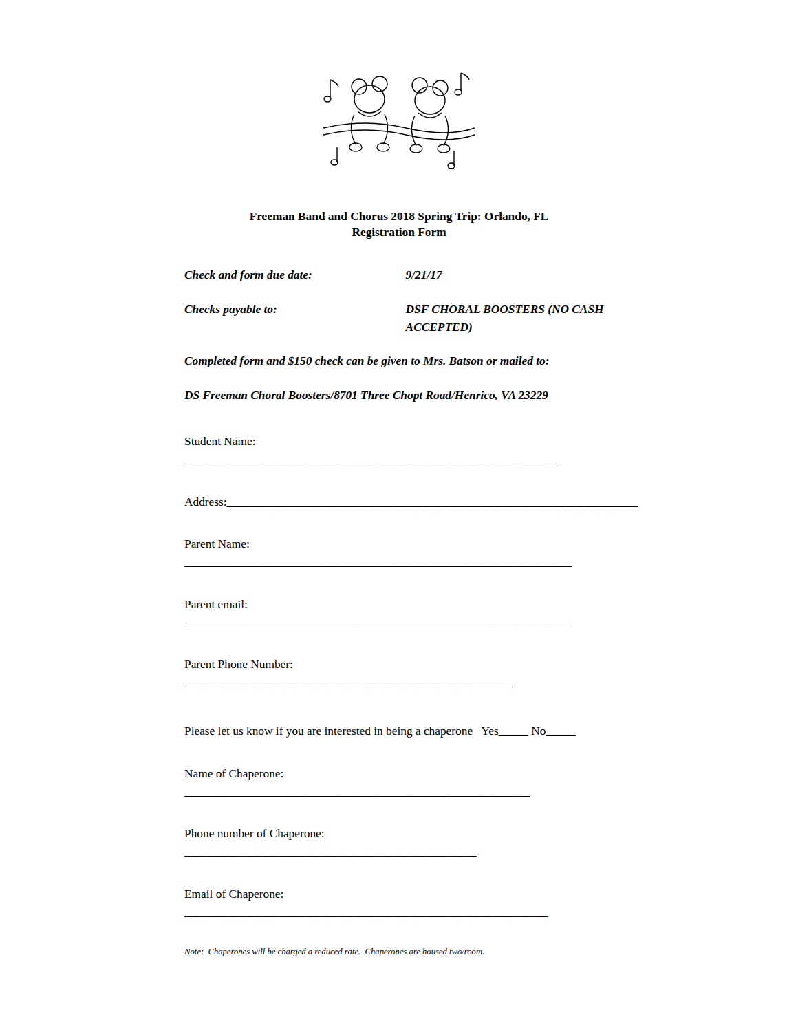Freeman Band and Chorus 2018 Spring Trip: Orlando, FL
Registration Form
Check and form due date: 9/21/17
Checks payable to: DSF CHORAL BOOSTERS (NO CASH ACCEPTED)
Completed form and $150 check can be given to Mrs. Batson or mailed to:
DS Freeman Choral Boosters/8701 Three Chopt Road/Henrico, VA 23229
Student Name: _______________________________________________________________
Address:_____________________________________________________________________
Parent Name: _________________________________________________________________
Parent email: _________________________________________________________________
Parent Phone Number: _______________________________________________________
Please let us know if you are interested in being a chaperone Yes_____ No_____
Name of Chaperone: __________________________________________________________
Phone number of Chaperone: _________________________________________________
Email of Chaperone: _____________________________________________________________
Note: Chaperones will be charged a reduced rate. Chaperones are housed two/room.